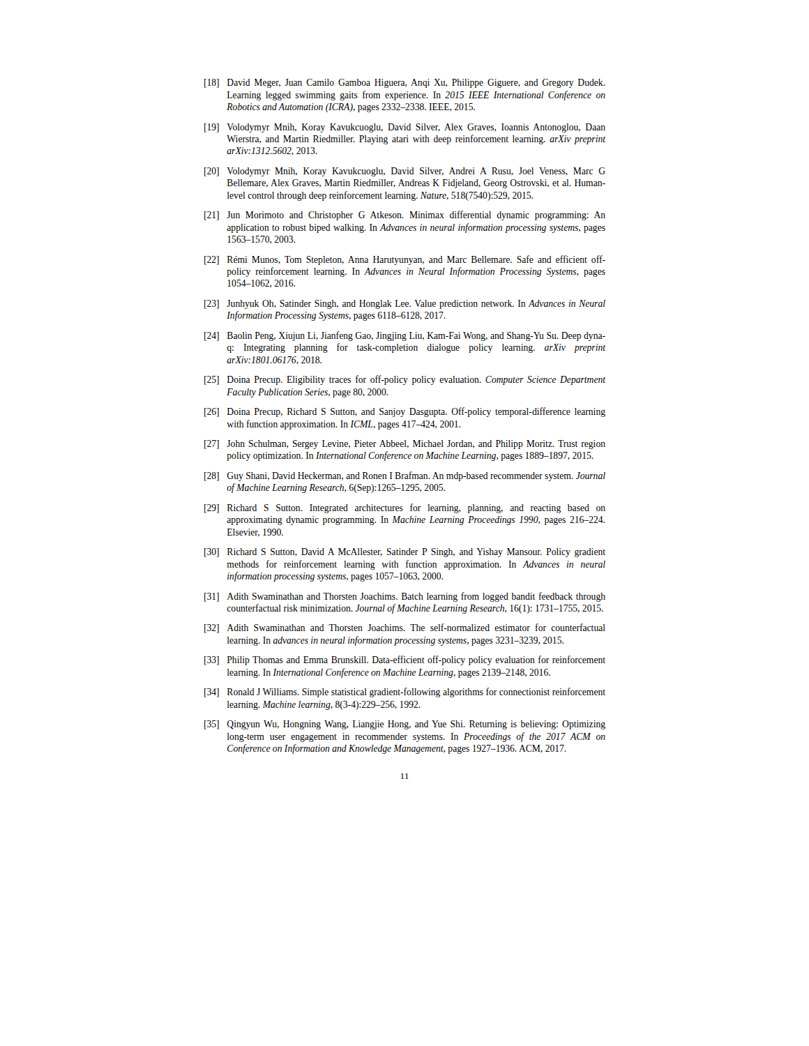[18] David Meger, Juan Camilo Gamboa Higuera, Anqi Xu, Philippe Giguere, and Gregory Dudek. Learning legged swimming gaits from experience. In 2015 IEEE International Conference on Robotics and Automation (ICRA), pages 2332–2338. IEEE, 2015.
[19] Volodymyr Mnih, Koray Kavukcuoglu, David Silver, Alex Graves, Ioannis Antonoglou, Daan Wierstra, and Martin Riedmiller. Playing atari with deep reinforcement learning. arXiv preprint arXiv:1312.5602, 2013.
[20] Volodymyr Mnih, Koray Kavukcuoglu, David Silver, Andrei A Rusu, Joel Veness, Marc G Bellemare, Alex Graves, Martin Riedmiller, Andreas K Fidjeland, Georg Ostrovski, et al. Human-level control through deep reinforcement learning. Nature, 518(7540):529, 2015.
[21] Jun Morimoto and Christopher G Atkeson. Minimax differential dynamic programming: An application to robust biped walking. In Advances in neural information processing systems, pages 1563–1570, 2003.
[22] Rémi Munos, Tom Stepleton, Anna Harutyunyan, and Marc Bellemare. Safe and efficient off-policy reinforcement learning. In Advances in Neural Information Processing Systems, pages 1054–1062, 2016.
[23] Junhyuk Oh, Satinder Singh, and Honglak Lee. Value prediction network. In Advances in Neural Information Processing Systems, pages 6118–6128, 2017.
[24] Baolin Peng, Xiujun Li, Jianfeng Gao, Jingjing Liu, Kam-Fai Wong, and Shang-Yu Su. Deep dyna-q: Integrating planning for task-completion dialogue policy learning. arXiv preprint arXiv:1801.06176, 2018.
[25] Doina Precup. Eligibility traces for off-policy policy evaluation. Computer Science Department Faculty Publication Series, page 80, 2000.
[26] Doina Precup, Richard S Sutton, and Sanjoy Dasgupta. Off-policy temporal-difference learning with function approximation. In ICML, pages 417–424, 2001.
[27] John Schulman, Sergey Levine, Pieter Abbeel, Michael Jordan, and Philipp Moritz. Trust region policy optimization. In International Conference on Machine Learning, pages 1889–1897, 2015.
[28] Guy Shani, David Heckerman, and Ronen I Brafman. An mdp-based recommender system. Journal of Machine Learning Research, 6(Sep):1265–1295, 2005.
[29] Richard S Sutton. Integrated architectures for learning, planning, and reacting based on approximating dynamic programming. In Machine Learning Proceedings 1990, pages 216–224. Elsevier, 1990.
[30] Richard S Sutton, David A McAllester, Satinder P Singh, and Yishay Mansour. Policy gradient methods for reinforcement learning with function approximation. In Advances in neural information processing systems, pages 1057–1063, 2000.
[31] Adith Swaminathan and Thorsten Joachims. Batch learning from logged bandit feedback through counterfactual risk minimization. Journal of Machine Learning Research, 16(1): 1731–1755, 2015.
[32] Adith Swaminathan and Thorsten Joachims. The self-normalized estimator for counterfactual learning. In advances in neural information processing systems, pages 3231–3239, 2015.
[33] Philip Thomas and Emma Brunskill. Data-efficient off-policy policy evaluation for reinforcement learning. In International Conference on Machine Learning, pages 2139–2148, 2016.
[34] Ronald J Williams. Simple statistical gradient-following algorithms for connectionist reinforcement learning. Machine learning, 8(3-4):229–256, 1992.
[35] Qingyun Wu, Hongning Wang, Liangjie Hong, and Yue Shi. Returning is believing: Optimizing long-term user engagement in recommender systems. In Proceedings of the 2017 ACM on Conference on Information and Knowledge Management, pages 1927–1936. ACM, 2017.
11